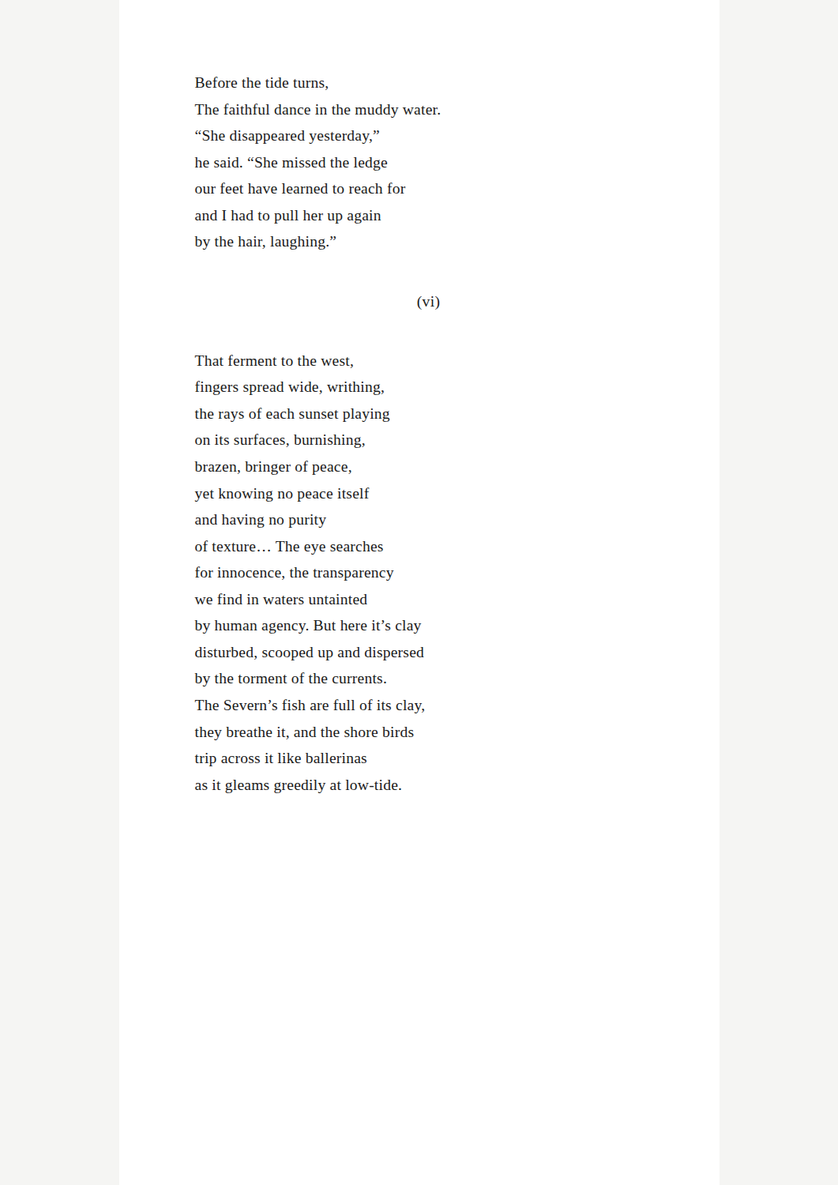Before the tide turns,
The faithful dance in the muddy water.
“She disappeared yesterday,”
he said. “She missed the ledge
our feet have learned to reach for
and I had to pull her up again
by the hair, laughing.”
(vi)
That ferment to the west,
fingers spread wide, writhing,
the rays of each sunset playing
on its surfaces, burnishing,
brazen, bringer of peace,
yet knowing no peace itself
and having no purity
of texture… The eye searches
for innocence, the transparency
we find in waters untainted
by human agency. But here it’s clay
disturbed, scooped up and dispersed
by the torment of the currents.
The Severn’s fish are full of its clay,
they breathe it, and the shore birds
trip across it like ballerinas
as it gleams greedily at low-tide.